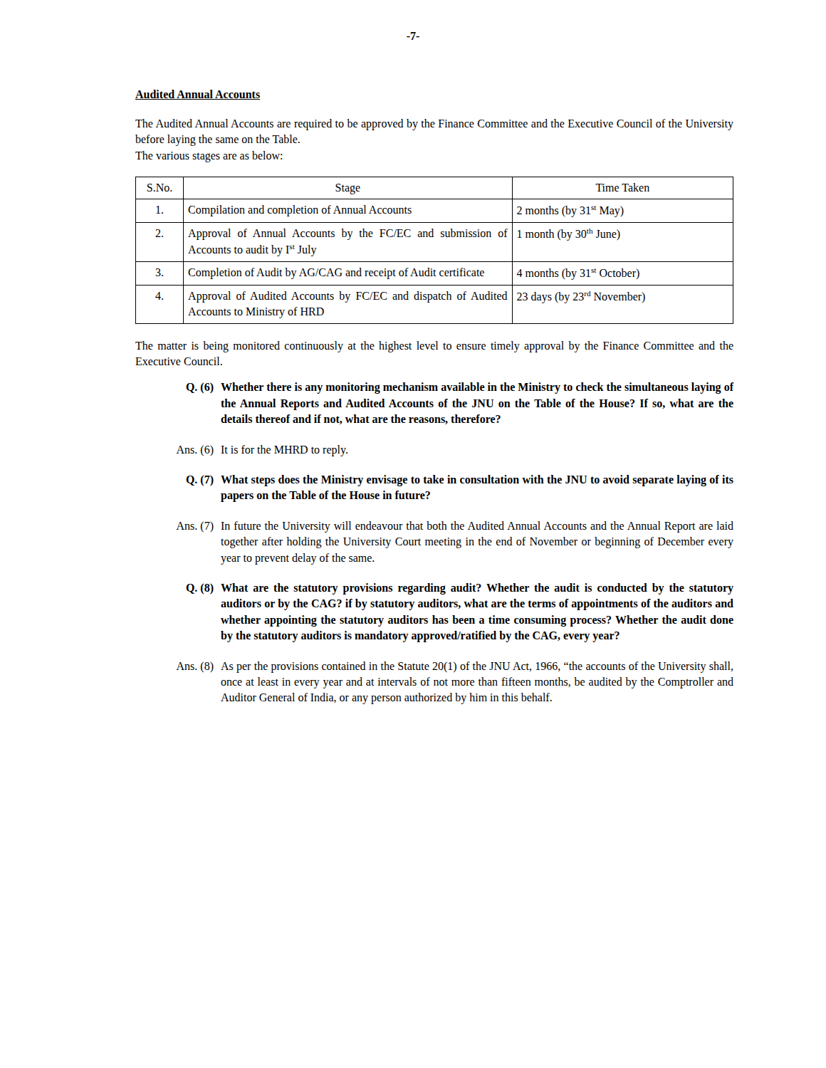-7-
Audited Annual Accounts
The Audited Annual Accounts are required to be approved by the Finance Committee and the Executive Council of the University before laying the same on the Table.
The various stages are as below:
| S.No. | Stage | Time Taken |
| --- | --- | --- |
| 1. | Compilation and completion of Annual Accounts | 2 months (by 31 st May) |
| 2. | Approval of Annual Accounts by the FC/EC and submission of Accounts to audit by I st July | 1 month (by 30 th June) |
| 3. | Completion of Audit by AG/CAG and receipt of Audit certificate | 4 months (by 31 st October) |
| 4. | Approval of Audited Accounts by FC/EC and dispatch of Audited Accounts to Ministry of HRD | 23 days (by 23 rd November) |
The matter is being monitored continuously at the highest level to ensure timely approval by the Finance Committee and the Executive Council.
Q. (6)
Whether there is any monitoring mechanism available in the Ministry to check the simultaneous laying of the Annual Reports and Audited Accounts of the JNU on the Table of the House? If so, what are the details thereof and if not, what are the reasons, therefore?
Ans. (6)
It is for the MHRD to reply.
Q. (7)
What steps does the Ministry envisage to take in consultation with the JNU to avoid separate laying of its papers on the Table of the House in future?
Ans. (7)
In future the University will endeavour that both the Audited Annual Accounts and the Annual Report are laid together after holding the University Court meeting in the end of November or beginning of December every year to prevent delay of the same.
Q. (8)
What are the statutory provisions regarding audit? Whether the audit is conducted by the statutory auditors or by the CAG? if by statutory auditors, what are the terms of appointments of the auditors and whether appointing the statutory auditors has been a time consuming process? Whether the audit done by the statutory auditors is mandatory approved/ratified by the CAG, every year?
Ans. (8)
As per the provisions contained in the Statute 20(1) of the JNU Act, 1966, “the accounts of the University shall, once at least in every year and at intervals of not more than fifteen months, be audited by the Comptroller and Auditor General of India, or any person authorized by him in this behalf.